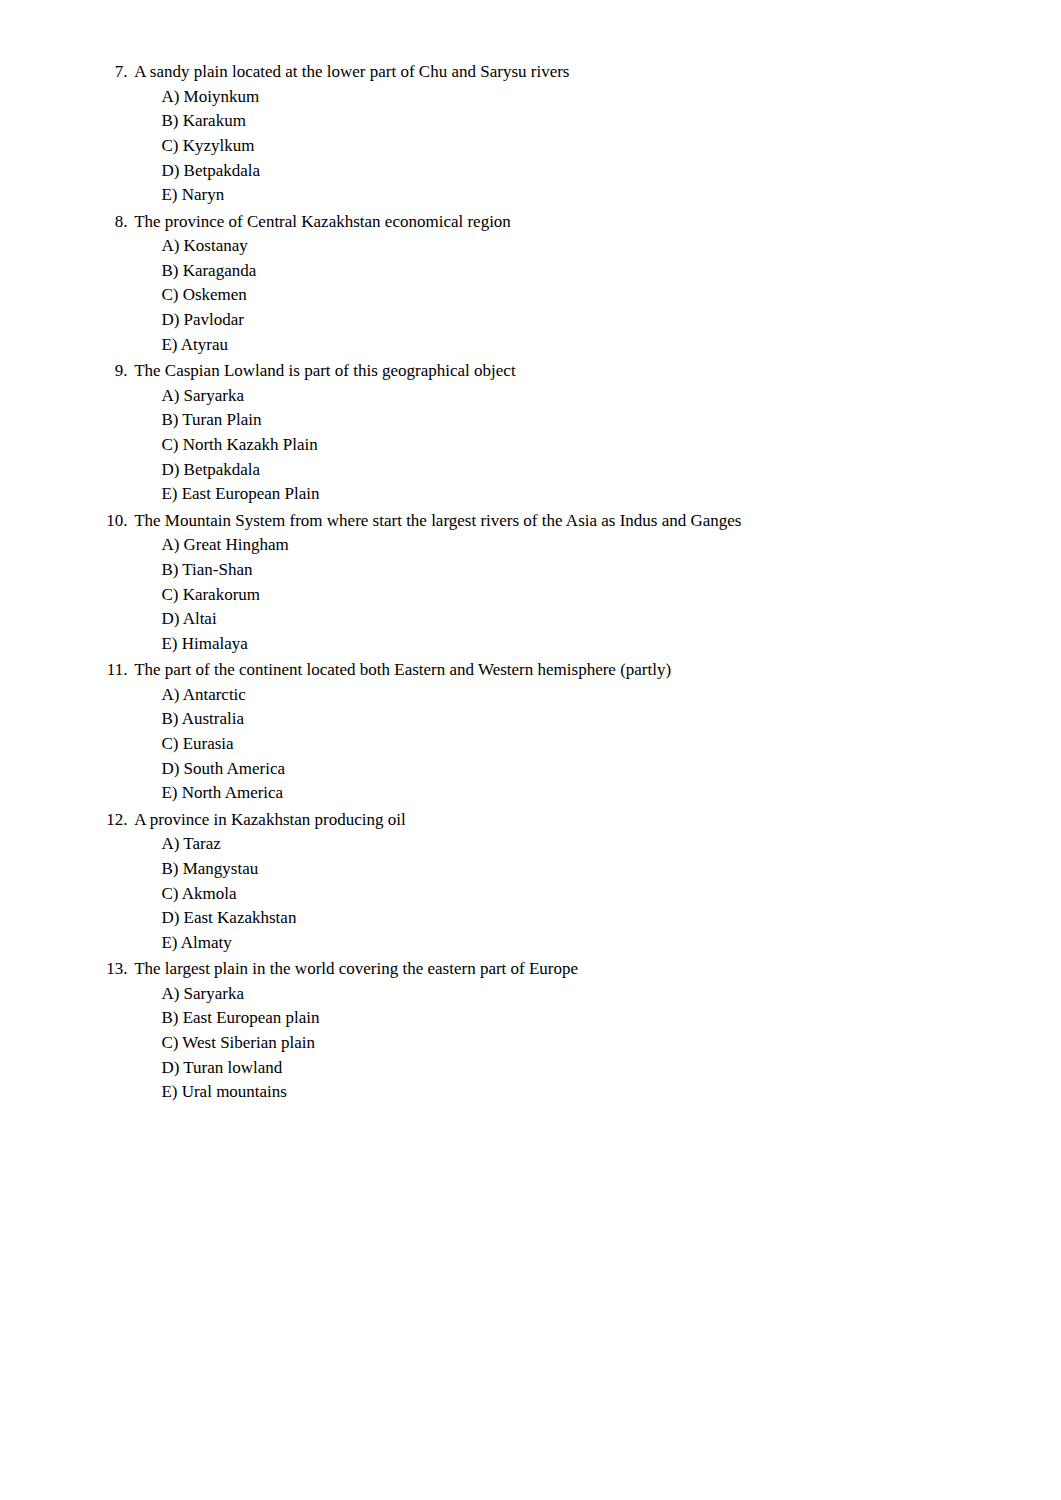A sandy plain located at the lower part of Chu and Sarysu rivers
A) Moiynkum
B) Karakum
C) Kyzylkum
D) Betpakdala
E) Naryn
The province of Central Kazakhstan economical region
A) Kostanay
B) Karaganda
C) Oskemen
D) Pavlodar
E) Atyrau
The Caspian Lowland is part of this geographical object
A) Saryarka
B) Turan Plain
C) North Kazakh Plain
D) Betpakdala
E) East European Plain
The Mountain System from where start the largest rivers of the Asia as Indus and Ganges
A) Great Hingham
B) Tian-Shan
C) Karakorum
D) Altai
E) Himalaya
The part of the continent located both Eastern and Western hemisphere (partly)
A) Antarctic
B) Australia
C) Eurasia
D) South America
E) North America
A province in Kazakhstan producing oil
A) Taraz
B) Mangystau
C) Akmola
D) East Kazakhstan
E) Almaty
The largest plain in the world covering the eastern part of Europe
A) Saryarka
B) East European plain
C) West Siberian plain
D) Turan lowland
E) Ural mountains